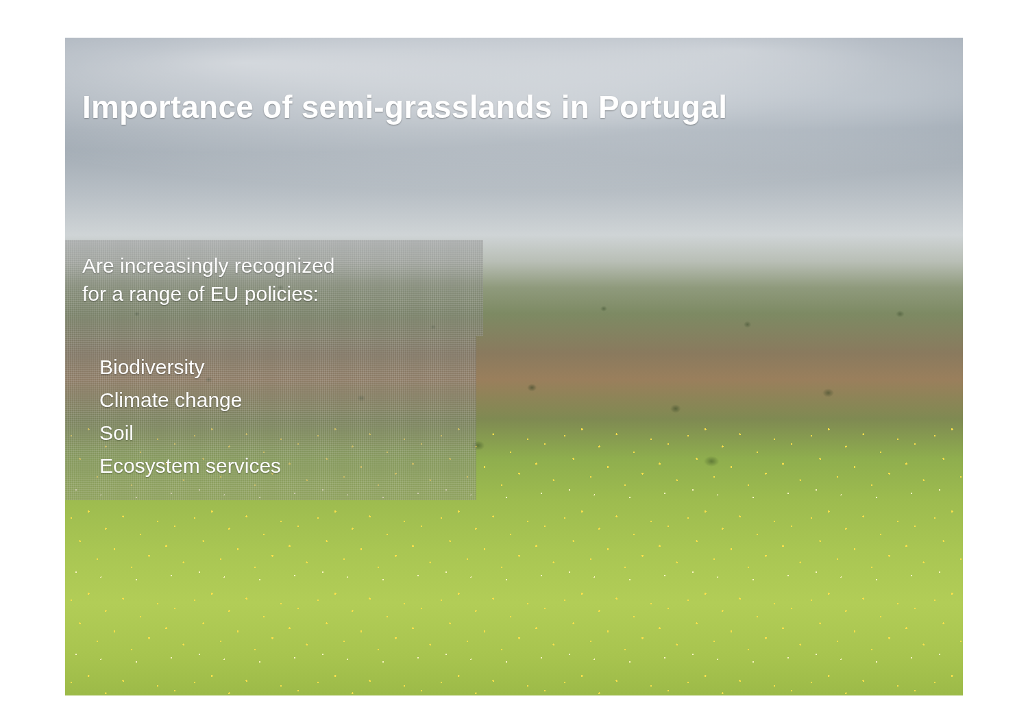Importance of semi-grasslands in Portugal
Are increasingly recognized
for a range of EU policies:
Biodiversity
Climate change
Soil
Ecosystem services